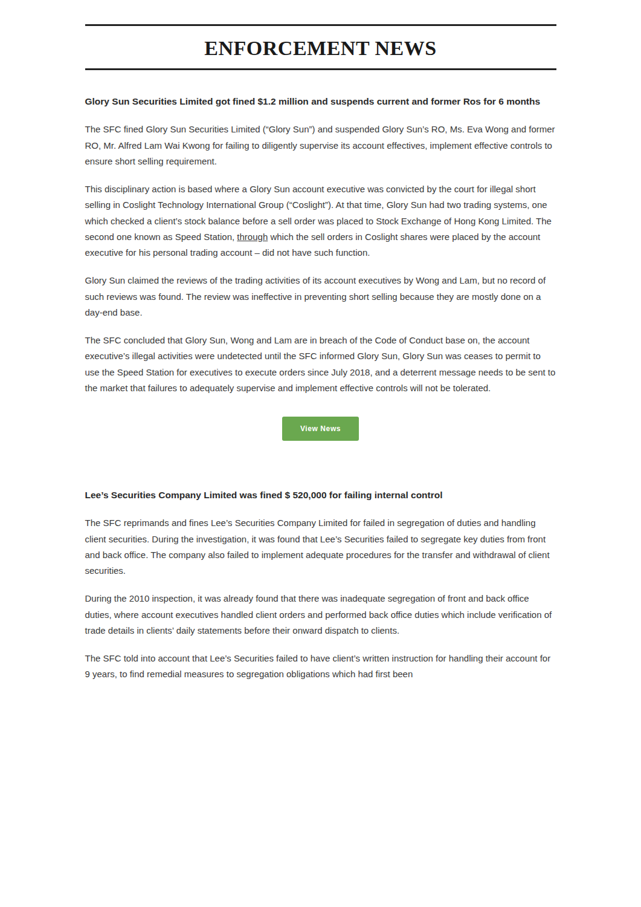ENFORCEMENT NEWS
Glory Sun Securities Limited got fined $1.2 million and suspends current and former Ros for 6 months
The SFC fined Glory Sun Securities Limited (“Glory Sun”) and suspended Glory Sun’s RO, Ms. Eva Wong and former RO, Mr. Alfred Lam Wai Kwong for failing to diligently supervise its account effectives, implement effective controls to ensure short selling requirement.
This disciplinary action is based where a Glory Sun account executive was convicted by the court for illegal short selling in Coslight Technology International Group (“Coslight”). At that time, Glory Sun had two trading systems, one which checked a client’s stock balance before a sell order was placed to Stock Exchange of Hong Kong Limited. The second one known as Speed Station, through which the sell orders in Coslight shares were placed by the account executive for his personal trading account – did not have such function.
Glory Sun claimed the reviews of the trading activities of its account executives by Wong and Lam, but no record of such reviews was found. The review was ineffective in preventing short selling because they are mostly done on a day-end base.
The SFC concluded that Glory Sun, Wong and Lam are in breach of the Code of Conduct base on, the account executive’s illegal activities were undetected until the SFC informed Glory Sun, Glory Sun was ceases to permit to use the Speed Station for executives to execute orders since July 2018, and a deterrent message needs to be sent to the market that failures to adequately supervise and implement effective controls will not be tolerated.
View News
Lee’s Securities Company Limited was fined $ 520,000 for failing internal control
The SFC reprimands and fines Lee’s Securities Company Limited for failed in segregation of duties and handling client securities. During the investigation, it was found that Lee’s Securities failed to segregate key duties from front and back office. The company also failed to implement adequate procedures for the transfer and withdrawal of client securities.
During the 2010 inspection, it was already found that there was inadequate segregation of front and back office duties, where account executives handled client orders and performed back office duties which include verification of trade details in clients’ daily statements before their onward dispatch to clients.
The SFC told into account that Lee’s Securities failed to have client’s written instruction for handling their account for 9 years, to find remedial measures to segregation obligations which had first been